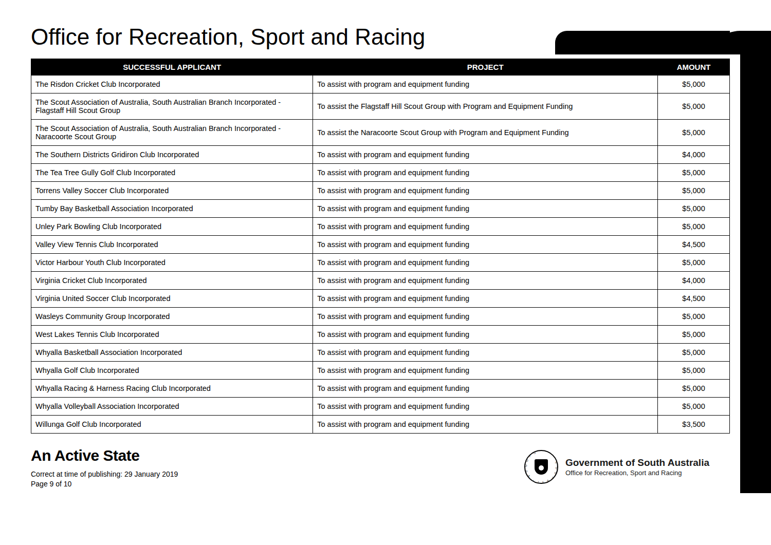Office for Recreation, Sport and Racing
| SUCCESSFUL APPLICANT | PROJECT | AMOUNT |
| --- | --- | --- |
| The Risdon Cricket Club Incorporated | To assist with program and equipment funding | $5,000 |
| The Scout Association of Australia, South Australian Branch Incorporated - Flagstaff Hill Scout Group | To assist the Flagstaff Hill Scout Group with Program and Equipment Funding | $5,000 |
| The Scout Association of Australia, South Australian Branch Incorporated - Naracoorte Scout Group | To assist the Naracoorte Scout Group with Program and Equipment Funding | $5,000 |
| The Southern Districts Gridiron Club Incorporated | To assist with program and equipment funding | $4,000 |
| The Tea Tree Gully Golf Club Incorporated | To assist with program and equipment funding | $5,000 |
| Torrens Valley Soccer Club Incorporated | To assist with program and equipment funding | $5,000 |
| Tumby Bay Basketball Association Incorporated | To assist with program and equipment funding | $5,000 |
| Unley Park Bowling Club Incorporated | To assist with program and equipment funding | $5,000 |
| Valley View Tennis Club Incorporated | To assist with program and equipment funding | $4,500 |
| Victor Harbour Youth Club Incorporated | To assist with program and equipment funding | $5,000 |
| Virginia Cricket Club Incorporated | To assist with program and equipment funding | $4,000 |
| Virginia United Soccer Club Incorporated | To assist with program and equipment funding | $4,500 |
| Wasleys Community Group Incorporated | To assist with program and equipment funding | $5,000 |
| West Lakes Tennis Club Incorporated | To assist with program and equipment funding | $5,000 |
| Whyalla Basketball Association Incorporated | To assist with program and equipment funding | $5,000 |
| Whyalla Golf Club Incorporated | To assist with program and equipment funding | $5,000 |
| Whyalla Racing & Harness Racing Club Incorporated | To assist with program and equipment funding | $5,000 |
| Whyalla Volleyball Association Incorporated | To assist with program and equipment funding | $5,000 |
| Willunga Golf Club Incorporated | To assist with program and equipment funding | $3,500 |
An Active State
Correct at time of publishing: 29 January 2019
Page 9 of 10
S O U T H A U S T R A L I A
Government of South Australia
Office for Recreation, Sport and Racing